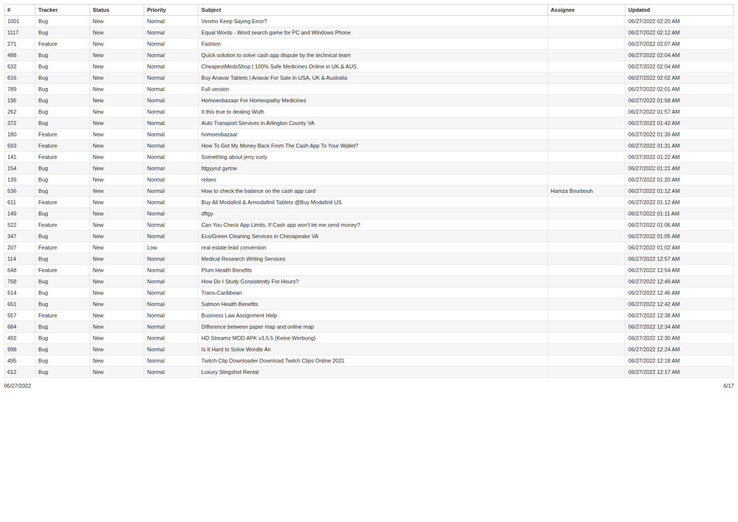| # | Tracker | Status | Priority | Subject | Assignee | Updated |
| --- | --- | --- | --- | --- | --- | --- |
| 1001 | Bug | New | Normal | Venmo Keep Saying Error? | | 06/27/2022 02:20 AM |
| 1117 | Bug | New | Normal | Equal Words - Word search game for PC and Windows Phone | | 06/27/2022 02:12 AM |
| 271 | Feature | New | Normal | Fashion | | 06/27/2022 02:07 AM |
| 488 | Bug | New | Normal | Quick solution to solve cash app dispute by the technical team | | 06/27/2022 02:04 AM |
| 632 | Bug | New | Normal | CheapestMedsShop / 100% Safe Medicines Online in UK & AUS. | | 06/27/2022 02:04 AM |
| 616 | Bug | New | Normal | Buy Anavar Tablets / Anavar For Sale in USA, UK & Australia | | 06/27/2022 02:02 AM |
| 789 | Bug | New | Normal | Full version | | 06/27/2022 02:01 AM |
| 196 | Bug | New | Normal | Homoeobazaar For Homeopathy Medicines | | 06/27/2022 01:58 AM |
| 262 | Bug | New | Normal | It this true to dealing Wuth | | 06/27/2022 01:57 AM |
| 372 | Bug | New | Normal | Auto Transport Services in Arlington County VA | | 06/27/2022 01:42 AM |
| 180 | Feature | New | Normal | homoeobazaar | | 06/27/2022 01:39 AM |
| 693 | Feature | New | Normal | How To Get My Money Back From The Cash App To Your Wallet? | | 06/27/2022 01:31 AM |
| 141 | Feature | New | Normal | Something about jerry curly | | 06/27/2022 01:22 AM |
| 154 | Bug | New | Normal | fdgyyrut gyrtrw | | 06/27/2022 01:21 AM |
| 139 | Bug | New | Normal | relseo | | 06/27/2022 01:20 AM |
| 536 | Bug | New | Normal | How to check the balance on the cash app card | Hamza Bourbouh | 06/27/2022 01:12 AM |
| 611 | Feature | New | Normal | Buy All Modafinil & Armodafinil Tablets @Buy Modafinil US | | 06/27/2022 01:12 AM |
| 149 | Bug | New | Normal | dftgy | | 06/27/2022 01:11 AM |
| 522 | Feature | New | Normal | Can You Check App Limits, If Cash app won't let me send money? | | 06/27/2022 01:06 AM |
| 347 | Bug | New | Normal | Eco/Green Cleaning Services in Chesapeake VA | | 06/27/2022 01:05 AM |
| 207 | Feature | New | Low | real estate lead conversion | | 06/27/2022 01:02 AM |
| 114 | Bug | New | Normal | Medical Research Writing Services | | 06/27/2022 12:57 AM |
| 648 | Feature | New | Normal | Plum Health Benefits | | 06/27/2022 12:54 AM |
| 758 | Bug | New | Normal | How Do I Study Consistently For Hours? | | 06/27/2022 12:49 AM |
| 514 | Bug | New | Normal | Trans-Caribbean | | 06/27/2022 12:46 AM |
| 651 | Bug | New | Normal | Salmon Health Benefits | | 06/27/2022 12:42 AM |
| 557 | Feature | New | Normal | Business Law Assignment Help | | 06/27/2022 12:38 AM |
| 684 | Bug | New | Normal | Difference between paper map and online map | | 06/27/2022 12:34 AM |
| 492 | Bug | New | Normal | HD Streamz MOD APK v3.5.5 (Keine Werbung) | | 06/27/2022 12:30 AM |
| 998 | Bug | New | Normal | Is It Hard to Solve Wordle An | | 06/27/2022 12:24 AM |
| 495 | Bug | New | Normal | Twitch Clip Downloader Download Twitch Clips Online 2021 | | 06/27/2022 12:18 AM |
| 612 | Bug | New | Normal | Luxury Slingshot Rental | | 06/27/2022 12:17 AM |
06/27/2022 6/17